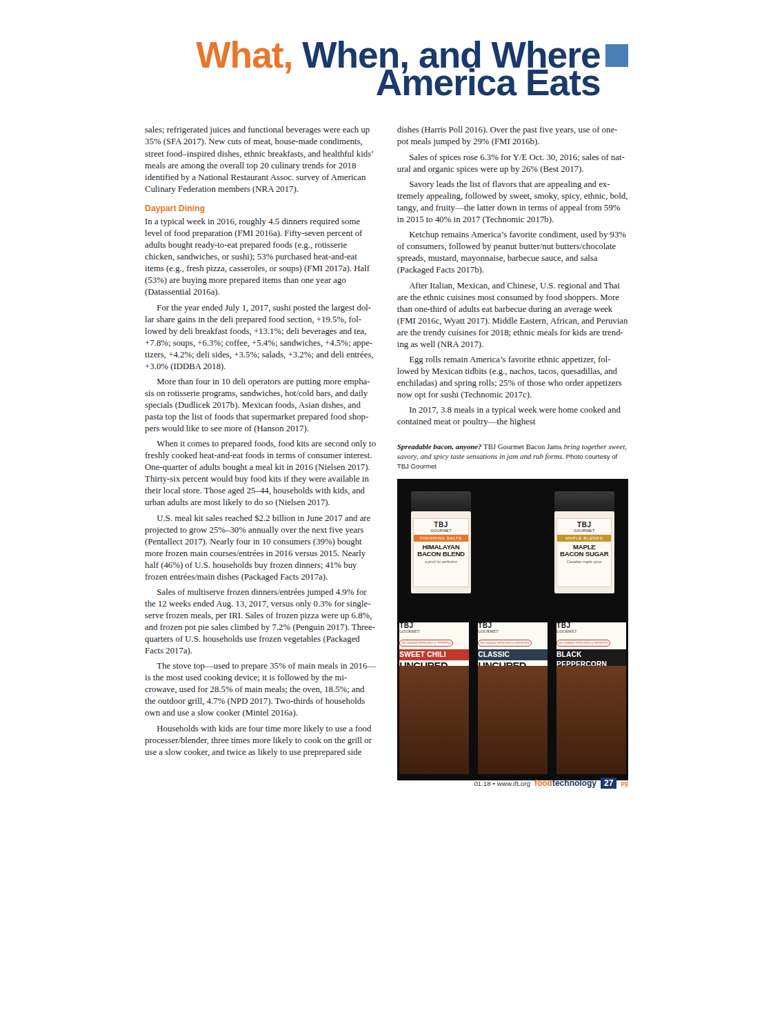What, When, and Where
America Eats
sales; refrigerated juices and functional beverages were each up 35% (SFA 2017). New cuts of meat, house-made condiments, street food–inspired dishes, ethnic breakfasts, and healthful kids’ meals are among the overall top 20 culinary trends for 2018 identified by a National Restaurant Assoc. survey of American Culinary Federation members (NRA 2017).
Daypart Dining
In a typical week in 2016, roughly 4.5 dinners required some level of food preparation (FMI 2016a). Fifty-seven percent of adults bought ready-to-eat prepared foods (e.g., rotisserie chicken, sandwiches, or sushi); 53% purchased heat-and-eat items (e.g., fresh pizza, casseroles, or soups) (FMI 2017a). Half (53%) are buying more prepared items than one year ago (Datassential 2016a).
For the year ended July 1, 2017, sushi posted the largest dollar share gains in the deli prepared food section, +19.5%, followed by deli breakfast foods, +13.1%; deli beverages and tea, +7.8%; soups, +6.3%; coffee, +5.4%; sandwiches, +4.5%; appetizers, +4.2%; deli sides, +3.5%; salads, +3.2%; and deli entrées, +3.0% (IDDBA 2018).
More than four in 10 deli operators are putting more emphasis on rotisserie programs, sandwiches, hot/cold bars, and daily specials (Dudlicek 2017b). Mexican foods, Asian dishes, and pasta top the list of foods that supermarket prepared food shoppers would like to see more of (Hanson 2017).
When it comes to prepared foods, food kits are second only to freshly cooked heat-and-eat foods in terms of consumer interest. One-quarter of adults bought a meal kit in 2016 (Nielsen 2017). Thirty-six percent would buy food kits if they were available in their local store. Those aged 25–44, households with kids, and urban adults are most likely to do so (Nielsen 2017).
U.S. meal kit sales reached $2.2 billion in June 2017 and are projected to grow 25%–30% annually over the next five years (Pentallect 2017). Nearly four in 10 consumers (39%) bought more frozen main courses/entrées in 2016 versus 2015. Nearly half (46%) of U.S. households buy frozen dinners; 41% buy frozen entrées/main dishes (Packaged Facts 2017a).
Sales of multiserve frozen dinners/entrées jumped 4.9% for the 12 weeks ended Aug. 13, 2017, versus only 0.3% for single-serve frozen meals, per IRI. Sales of frozen pizza were up 6.8%, and frozen pot pie sales climbed by 7.2% (Penguin 2017). Three-quarters of U.S. households use frozen vegetables (Packaged Facts 2017a).
The stove top—used to prepare 35% of main meals in 2016—is the most used cooking device; it is followed by the microwave, used for 28.5% of main meals; the oven, 18.5%; and the outdoor grill, 4.7% (NPD 2017). Two-thirds of households own and use a slow cooker (Mintel 2016a).
Households with kids are four time more likely to use a food processer/blender, three times more likely to cook on the grill or use a slow cooker, and twice as likely to use preprepared side dishes (Harris Poll 2016). Over the past five years, use of one-pot meals jumped by 29% (FMI 2016b).
Sales of spices rose 6.3% for Y/E Oct. 30, 2016; sales of natural and organic spices were up by 26% (Best 2017).
Savory leads the list of flavors that are appealing and extremely appealing, followed by sweet, smoky, spicy, ethnic, bold, tangy, and fruity—the latter down in terms of appeal from 59% in 2015 to 40% in 2017 (Technomic 2017b).
Ketchup remains America’s favorite condiment, used by 93% of consumers, followed by peanut butter/nut butters/chocolate spreads, mustard, mayonnaise, barbecue sauce, and salsa (Packaged Facts 2017b).
After Italian, Mexican, and Chinese, U.S. regional and Thai are the ethnic cuisines most consumed by food shoppers. More than one-third of adults eat barbecue during an average week (FMI 2016c, Wyatt 2017). Middle Eastern, African, and Peruvian are the trendy cuisines for 2018; ethnic meals for kids are trending as well (NRA 2017).
Egg rolls remain America’s favorite ethnic appetizer, followed by Mexican tidbits (e.g., nachos, tacos, quesadillas, and enchiladas) and spring rolls; 25% of those who order appetizers now opt for sushi (Technomic 2017c).
In 2017, 3.8 meals in a typical week were home cooked and contained meat or poultry—the highest
Spreadable bacon, anyone? TBJ Gourmet Bacon Jams bring together sweet, savory, and spicy taste sensations in jam and rub forms. Photo courtesy of TBJ Gourmet
TBJ
GOURMET
FINISHING SALTS
HIMALAYAN
BACON BLEND
a pinch for perfection
TBJ
GOURMET
MAPLE BLENDS
MAPLE
BACON SUGAR
Canadian maple syrup
TBJ
GOURMET
NO ADDED NITRATES or NITRITES
SWEET CHILI
UNCURED
BACON JAM
a warm and smoky spread
TBJ
GOURMET
NO ADDED NITRATES or NITRITES
CLASSIC
UNCURED
BACON JAM
a sweet and savory spread
TBJ
GOURMET
NO ADDED NITRATES or NITRITES
BLACK PEPPERCORN
UNCURED
BACON JAM
a robust peppery spread
01.18 • www.ift.org foodtechnology 27 pg